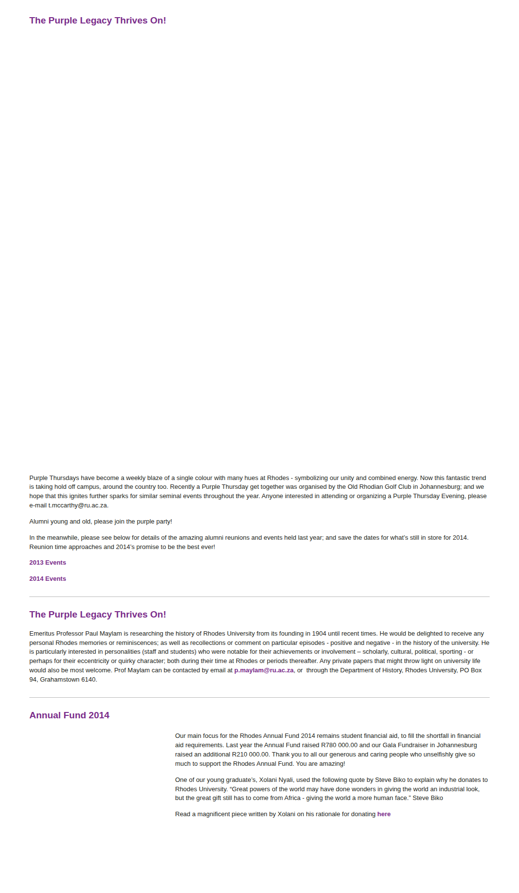The Purple Legacy Thrives On!
Purple Thursdays have become a weekly blaze of a single colour with many hues at Rhodes - symbolizing our unity and combined energy. Now this fantastic trend is taking hold off campus, around the country too. Recently a Purple Thursday get together was organised by the Old Rhodian Golf Club in Johannesburg; and we hope that this ignites further sparks for similar seminal events throughout the year. Anyone interested in attending or organizing a Purple Thursday Evening, please e-mail t.mccarthy@ru.ac.za.
Alumni young and old, please join the purple party!
In the meanwhile, please see below for details of the amazing alumni reunions and events held last year; and save the dates for what’s still in store for 2014.
Reunion time approaches and 2014’s promise to be the best ever!
2013 Events
2014 Events
The Purple Legacy Thrives On!
Emeritus Professor Paul Maylam is researching the history of Rhodes University from its founding in 1904 until recent times. He would be delighted to receive any personal Rhodes memories or reminiscences; as well as recollections or comment on particular episodes - positive and negative - in the history of the university. He is particularly interested in personalities (staff and students) who were notable for their achievements or involvement – scholarly, cultural, political, sporting - or perhaps for their eccentricity or quirky character; both during their time at Rhodes or periods thereafter. Any private papers that might throw light on university life would also be most welcome. Prof Maylam can be contacted by email at p.maylam@ru.ac.za, or through the Department of History, Rhodes University, PO Box 94, Grahamstown 6140.
Annual Fund 2014
Our main focus for the Rhodes Annual Fund 2014 remains student financial aid, to fill the shortfall in financial aid requirements. Last year the Annual Fund raised R780 000.00 and our Gala Fundraiser in Johannesburg raised an additional R210 000.00. Thank you to all our generous and caring people who unselfishly give so much to support the Rhodes Annual Fund. You are amazing!
One of our young graduate’s, Xolani Nyali, used the following quote by Steve Biko to explain why he donates to Rhodes University. “Great powers of the world may have done wonders in giving the world an industrial look, but the great gift still has to come from Africa - giving the world a more human face.” Steve Biko
Read a magnificent piece written by Xolani on his rationale for donating here